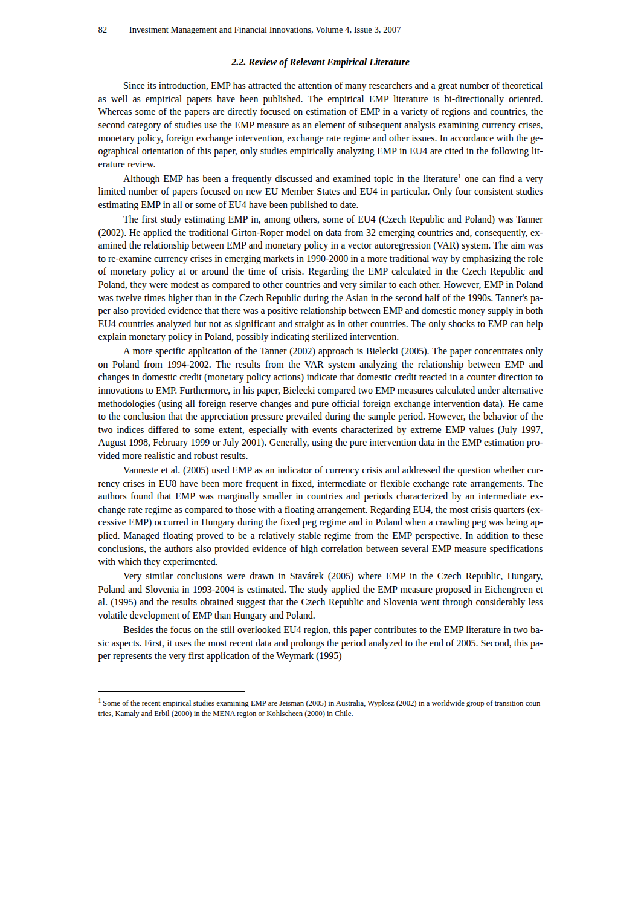82 Investment Management and Financial Innovations, Volume 4, Issue 3, 2007
2.2. Review of Relevant Empirical Literature
Since its introduction, EMP has attracted the attention of many researchers and a great number of theoretical as well as empirical papers have been published. The empirical EMP literature is bi-directionally oriented. Whereas some of the papers are directly focused on estimation of EMP in a variety of regions and countries, the second category of studies use the EMP measure as an element of subsequent analysis examining currency crises, monetary policy, foreign exchange intervention, exchange rate regime and other issues. In accordance with the geographical orientation of this paper, only studies empirically analyzing EMP in EU4 are cited in the following literature review.
Although EMP has been a frequently discussed and examined topic in the literature1 one can find a very limited number of papers focused on new EU Member States and EU4 in particular. Only four consistent studies estimating EMP in all or some of EU4 have been published to date.
The first study estimating EMP in, among others, some of EU4 (Czech Republic and Poland) was Tanner (2002). He applied the traditional Girton-Roper model on data from 32 emerging countries and, consequently, examined the relationship between EMP and monetary policy in a vector autoregression (VAR) system. The aim was to re-examine currency crises in emerging markets in 1990-2000 in a more traditional way by emphasizing the role of monetary policy at or around the time of crisis. Regarding the EMP calculated in the Czech Republic and Poland, they were modest as compared to other countries and very similar to each other. However, EMP in Poland was twelve times higher than in the Czech Republic during the Asian in the second half of the 1990s. Tanner's paper also provided evidence that there was a positive relationship between EMP and domestic money supply in both EU4 countries analyzed but not as significant and straight as in other countries. The only shocks to EMP can help explain monetary policy in Poland, possibly indicating sterilized intervention.
A more specific application of the Tanner (2002) approach is Bielecki (2005). The paper concentrates only on Poland from 1994-2002. The results from the VAR system analyzing the relationship between EMP and changes in domestic credit (monetary policy actions) indicate that domestic credit reacted in a counter direction to innovations to EMP. Furthermore, in his paper, Bielecki compared two EMP measures calculated under alternative methodologies (using all foreign reserve changes and pure official foreign exchange intervention data). He came to the conclusion that the appreciation pressure prevailed during the sample period. However, the behavior of the two indices differed to some extent, especially with events characterized by extreme EMP values (July 1997, August 1998, February 1999 or July 2001). Generally, using the pure intervention data in the EMP estimation provided more realistic and robust results.
Vanneste et al. (2005) used EMP as an indicator of currency crisis and addressed the question whether currency crises in EU8 have been more frequent in fixed, intermediate or flexible exchange rate arrangements. The authors found that EMP was marginally smaller in countries and periods characterized by an intermediate exchange rate regime as compared to those with a floating arrangement. Regarding EU4, the most crisis quarters (excessive EMP) occurred in Hungary during the fixed peg regime and in Poland when a crawling peg was being applied. Managed floating proved to be a relatively stable regime from the EMP perspective. In addition to these conclusions, the authors also provided evidence of high correlation between several EMP measure specifications with which they experimented.
Very similar conclusions were drawn in Stavárek (2005) where EMP in the Czech Republic, Hungary, Poland and Slovenia in 1993-2004 is estimated. The study applied the EMP measure proposed in Eichengreen et al. (1995) and the results obtained suggest that the Czech Republic and Slovenia went through considerably less volatile development of EMP than Hungary and Poland.
Besides the focus on the still overlooked EU4 region, this paper contributes to the EMP literature in two basic aspects. First, it uses the most recent data and prolongs the period analyzed to the end of 2005. Second, this paper represents the very first application of the Weymark (1995)
1 Some of the recent empirical studies examining EMP are Jeisman (2005) in Australia, Wyplosz (2002) in a worldwide group of transition countries, Kamaly and Erbil (2000) in the MENA region or Kohlscheen (2000) in Chile.